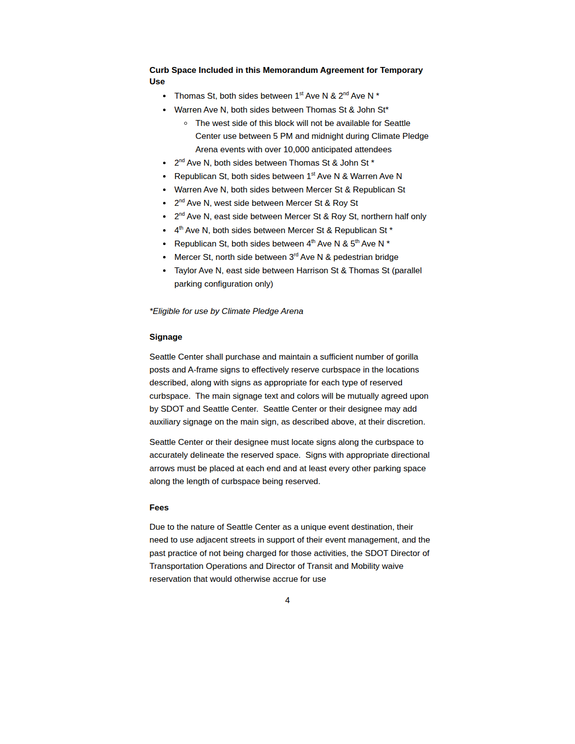Curb Space Included in this Memorandum Agreement for Temporary Use
Thomas St, both sides between 1st Ave N & 2nd Ave N *
Warren Ave N, both sides between Thomas St & John St*
The west side of this block will not be available for Seattle Center use between 5 PM and midnight during Climate Pledge Arena events with over 10,000 anticipated attendees
2nd Ave N, both sides between Thomas St & John St *
Republican St, both sides between 1st Ave N & Warren Ave N
Warren Ave N, both sides between Mercer St & Republican St
2nd Ave N, west side between Mercer St & Roy St
2nd Ave N, east side between Mercer St & Roy St, northern half only
4th Ave N, both sides between Mercer St & Republican St *
Republican St, both sides between 4th Ave N & 5th Ave N *
Mercer St, north side between 3rd Ave N & pedestrian bridge
Taylor Ave N, east side between Harrison St & Thomas St (parallel parking configuration only)
*Eligible for use by Climate Pledge Arena
Signage
Seattle Center shall purchase and maintain a sufficient number of gorilla posts and A-frame signs to effectively reserve curbspace in the locations described, along with signs as appropriate for each type of reserved curbspace. The main signage text and colors will be mutually agreed upon by SDOT and Seattle Center. Seattle Center or their designee may add auxiliary signage on the main sign, as described above, at their discretion.
Seattle Center or their designee must locate signs along the curbspace to accurately delineate the reserved space. Signs with appropriate directional arrows must be placed at each end and at least every other parking space along the length of curbspace being reserved.
Fees
Due to the nature of Seattle Center as a unique event destination, their need to use adjacent streets in support of their event management, and the past practice of not being charged for those activities, the SDOT Director of Transportation Operations and Director of Transit and Mobility waive reservation that would otherwise accrue for use
4